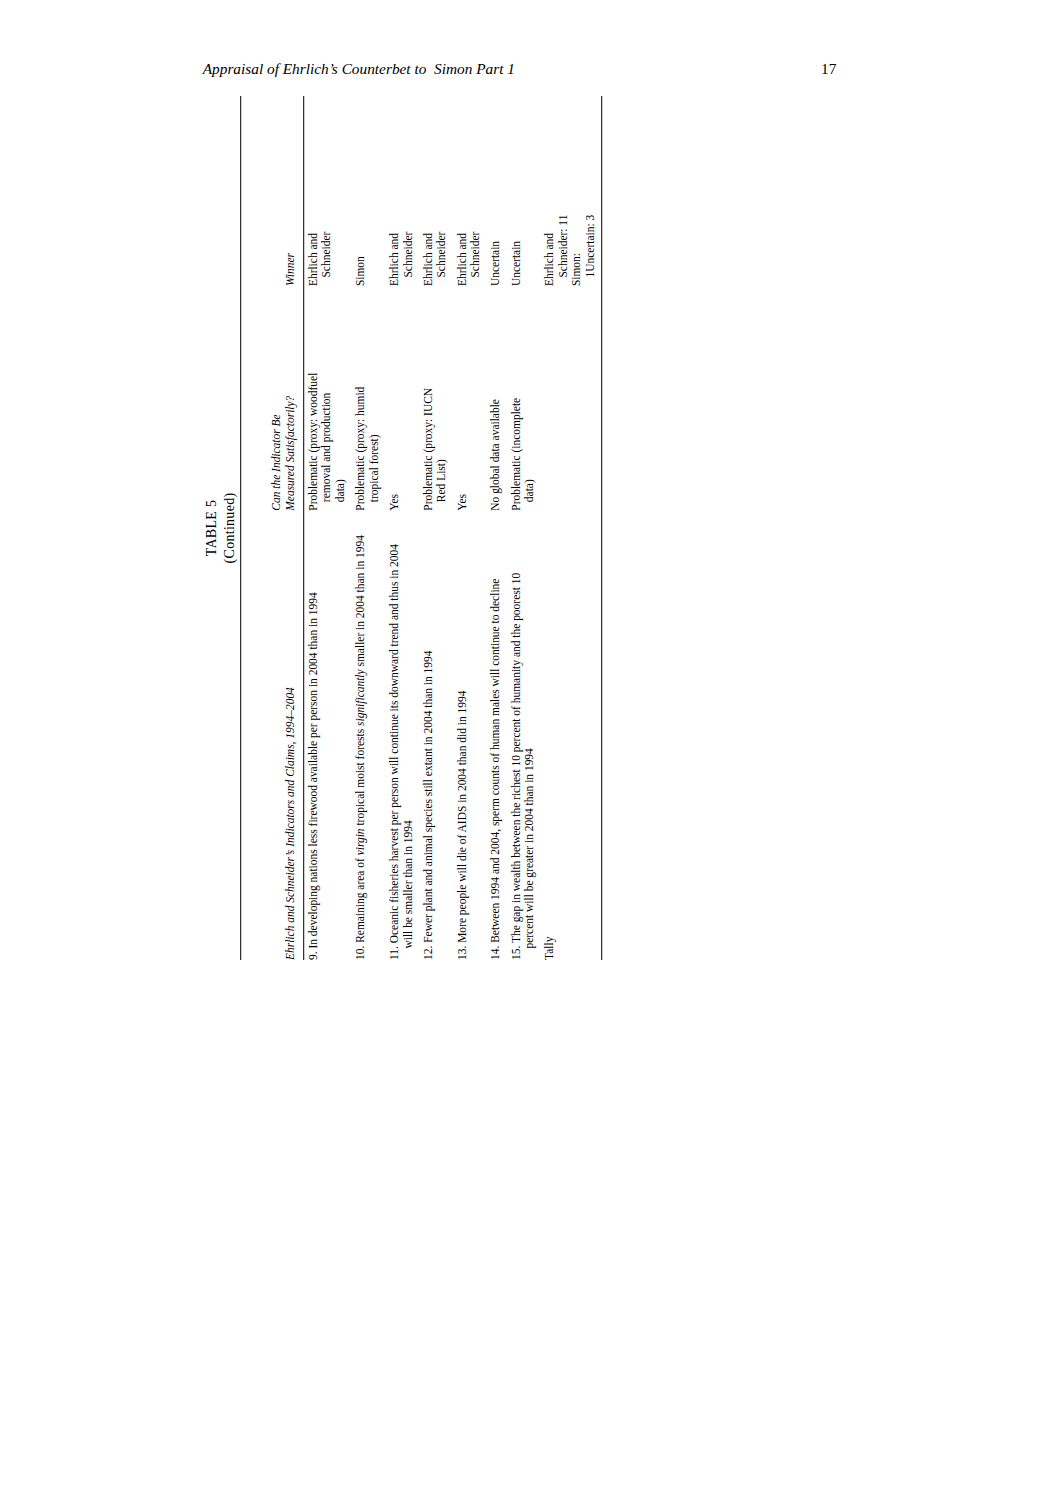17 Appraisal of Ehrlich’s Counterbet to Simon Part 1
TABLE 5 (Continued)
| Ehrlich and Schneider’s Indicators and Claims, 1994–2004 | Can the Indicator Be Measured Satisfactorily? | Winner |
| --- | --- | --- |
| 9. In developing nations less firewood available per person in 2004 than in 1994 | Problematic (proxy: woodfuel removal and production data) | Ehrlich and Schneider |
| 10. Remaining area of virgin tropical moist forests significantly smaller in 2004 than in 1994 | Problematic (proxy: humid tropical forest) | Simon |
| 11. Oceanic fisheries harvest per person will continue its downward trend and thus in 2004 will be smaller than in 1994 | Yes | Ehrlich and Schneider |
| 12. Fewer plant and animal species still extant in 2004 than in 1994 | Problematic (proxy: IUCN Red List) | Ehrlich and Schneider |
| 13. More people will die of AIDS in 2004 than did in 1994 | Yes | Ehrlich and Schneider |
| 14. Between 1994 and 2004, sperm counts of human males will continue to decline | No global data available | Uncertain |
| 15. The gap in wealth between the richest 10 percent of humanity and the poorest 10 percent will be greater in 2004 than in 1994 | Problematic (incomplete data) | Uncertain |
| Tally | | Ehrlich and Schneider: 11 Simon: 1Uncertain: 3 |